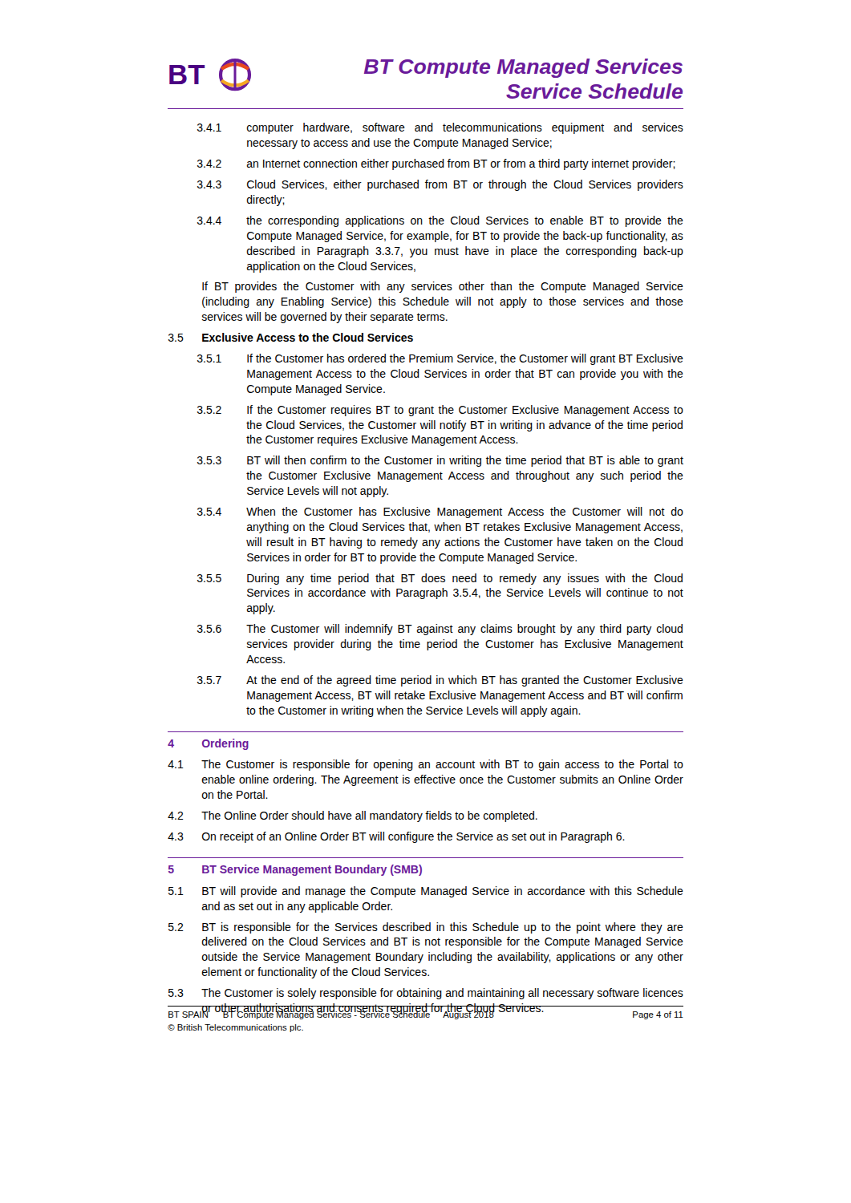BT
BT Compute Managed Services
Service Schedule
3.4.1
computer hardware, software and telecommunications equipment and services necessary to access and use the Compute Managed Service;
3.4.2
an Internet connection either purchased from BT or from a third party internet provider;
3.4.3
Cloud Services, either purchased from BT or through the Cloud Services providers directly;
3.4.4
the corresponding applications on the Cloud Services to enable BT to provide the Compute Managed Service, for example, for BT to provide the back-up functionality, as described in Paragraph 3.3.7, you must have in place the corresponding back-up application on the Cloud Services,
If BT provides the Customer with any services other than the Compute Managed Service (including any Enabling Service) this Schedule will not apply to those services and those services will be governed by their separate terms.
3.5
Exclusive Access to the Cloud Services
3.5.1
If the Customer has ordered the Premium Service, the Customer will grant BT Exclusive Management Access to the Cloud Services in order that BT can provide you with the Compute Managed Service.
3.5.2
If the Customer requires BT to grant the Customer Exclusive Management Access to the Cloud Services, the Customer will notify BT in writing in advance of the time period the Customer requires Exclusive Management Access.
3.5.3
BT will then confirm to the Customer in writing the time period that BT is able to grant the Customer Exclusive Management Access and throughout any such period the Service Levels will not apply.
3.5.4
When the Customer has Exclusive Management Access the Customer will not do anything on the Cloud Services that, when BT retakes Exclusive Management Access, will result in BT having to remedy any actions the Customer have taken on the Cloud Services in order for BT to provide the Compute Managed Service.
3.5.5
During any time period that BT does need to remedy any issues with the Cloud Services in accordance with Paragraph 3.5.4, the Service Levels will continue to not apply.
3.5.6
The Customer will indemnify BT against any claims brought by any third party cloud services provider during the time period the Customer has Exclusive Management Access.
3.5.7
At the end of the agreed time period in which BT has granted the Customer Exclusive Management Access, BT will retake Exclusive Management Access and BT will confirm to the Customer in writing when the Service Levels will apply again.
4
Ordering
4.1
The Customer is responsible for opening an account with BT to gain access to the Portal to enable online ordering. The Agreement is effective once the Customer submits an Online Order on the Portal.
4.2
The Online Order should have all mandatory fields to be completed.
4.3
On receipt of an Online Order BT will configure the Service as set out in Paragraph 6.
5
BT Service Management Boundary (SMB)
5.1
BT will provide and manage the Compute Managed Service in accordance with this Schedule and as set out in any applicable Order.
5.2
BT is responsible for the Services described in this Schedule up to the point where they are delivered on the Cloud Services and BT is not responsible for the Compute Managed Service outside the Service Management Boundary including the availability, applications or any other element or functionality of the Cloud Services.
5.3
The Customer is solely responsible for obtaining and maintaining all necessary software licences or other authorisations and consents required for the Cloud Services.
BT SPAIN
BT Compute Managed Services - Service Schedule August 2018
Page 4 of 11
© British Telecommunications plc.